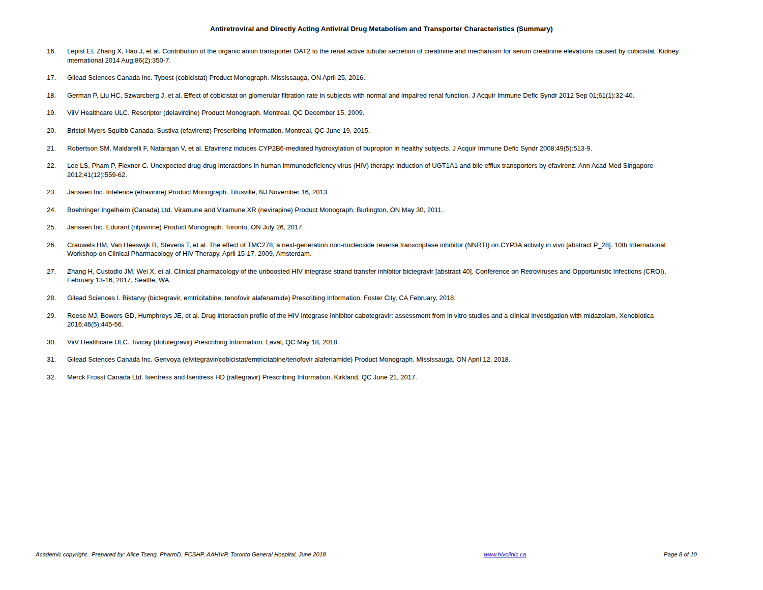Antiretroviral and Directly Acting Antiviral Drug Metabolism and Transporter Characteristics (Summary)
16.
Lepist EI, Zhang X, Hao J, et al. Contribution of the organic anion transporter OAT2 to the renal active tubular secretion of creatinine and mechanism for serum creatinine elevations caused by cobicistat. Kidney international 2014 Aug;86(2):350-7.
17.
Gilead Sciences Canada Inc. Tybost (cobicistat) Product Monograph. Mississauga, ON April 25, 2016.
18.
German P, Liu HC, Szwarcberg J, et al. Effect of cobicistat on glomerular filtration rate in subjects with normal and impaired renal function. J Acquir Immune Defic Syndr 2012 Sep 01;61(1):32-40.
19.
ViiV Healthcare ULC. Rescriptor (delavirdine) Product Monograph. Montreal, QC December 15, 2009.
20.
Bristol-Myers Squibb Canada. Sustiva (efavirenz) Prescribing Information. Montreal, QC June 19, 2015.
21.
Robertson SM, Maldarelli F, Natarajan V, et al. Efavirenz induces CYP2B6-mediated hydroxylation of bupropion in healthy subjects. J Acquir Immune Defic Syndr 2008;49(5):513-9.
22.
Lee LS, Pham P, Flexner C. Unexpected drug-drug interactions in human immunodeficiency virus (HIV) therapy: induction of UGT1A1 and bile efflux transporters by efavirenz. Ann Acad Med Singapore 2012;41(12):559-62.
23.
Janssen Inc. Intelence (etravirine) Product Monograph. Titusville, NJ November 16, 2013.
24.
Boehringer Ingelheim (Canada) Ltd. Viramune and Viramune XR (nevirapine) Product Monograph. Burlington, ON May 30, 2011.
25.
Janssen Inc. Edurant (rilpivirine) Product Monograph. Toronto, ON July 26, 2017.
26.
Crauwels HM, Van Heeswijk R, Stevens T, et al. The effect of TMC278, a next-generation non-nucleoside reverse transcriptase inhibitor (NNRTI) on CYP3A activity in vivo [abstract P_28]. 10th International Workshop on Clinical Pharmacology of HIV Therapy, April 15-17, 2009, Amsterdam.
27.
Zhang H, Custodio JM, Wei X, et al. Clinical pharmacology of the unboosted HIV integrase strand transfer inhibitor bictegravir [abstract 40]. Conference on Retroviruses and Opportunistic Infections (CROI), February 13-16, 2017, Seattle, WA.
28.
Gilead Sciences I. Biktarvy (bictegravir, emtricitabine, tenofovir alafenamide) Prescribing Information. Foster City, CA February, 2018.
29.
Reese MJ, Bowers GD, Humphreys JE, et al. Drug interaction profile of the HIV integrase inhibitor cabotegravir: assessment from in vitro studies and a clinical investigation with midazolam. Xenobiotica 2016;46(5):445-56.
30.
ViiV Healthcare ULC. Tivicay (dolutegravir) Prescribing Information. Laval, QC May 18, 2018.
31.
Gilead Sciences Canada Inc. Genvoya (elvitegravir/cobicistat/emtricitabine/tenofovir alafenamide) Product Monograph. Mississauga, ON April 12, 2018.
32.
Merck Frosst Canada Ltd. Isentress and Isentress HD (raltegravir) Prescribing Information. Kirkland, QC June 21, 2017.
Academic copyright. Prepared by: Alice Tseng, PharmD, FCSHP, AAHIVP, Toronto General Hospital, June 2018
www.hivclinic.ca
Page 8 of 10